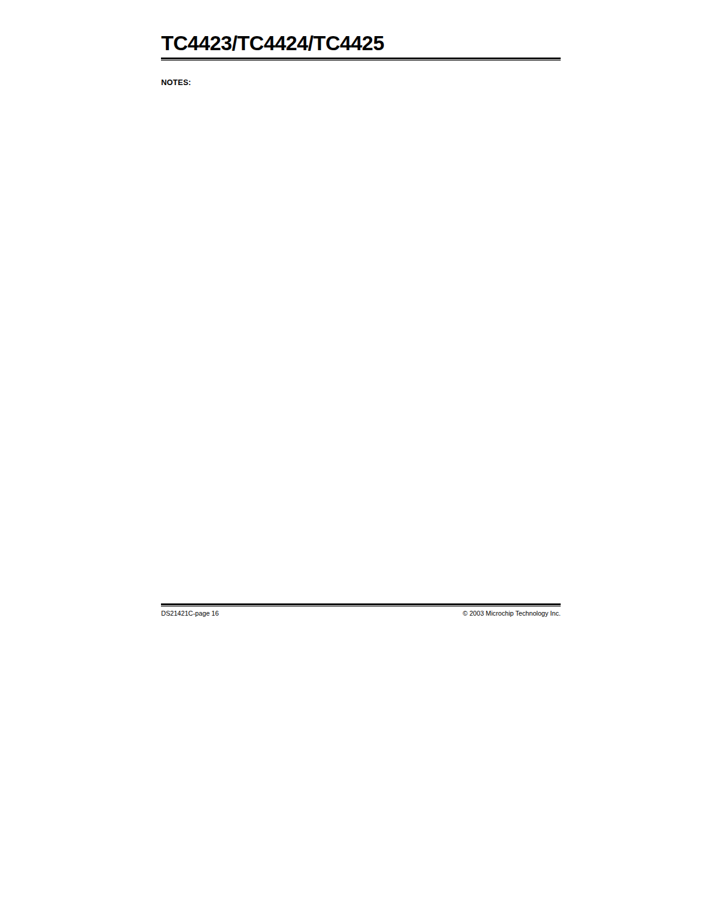TC4423/TC4424/TC4425
NOTES:
DS21421C-page 16 © 2003 Microchip Technology Inc.